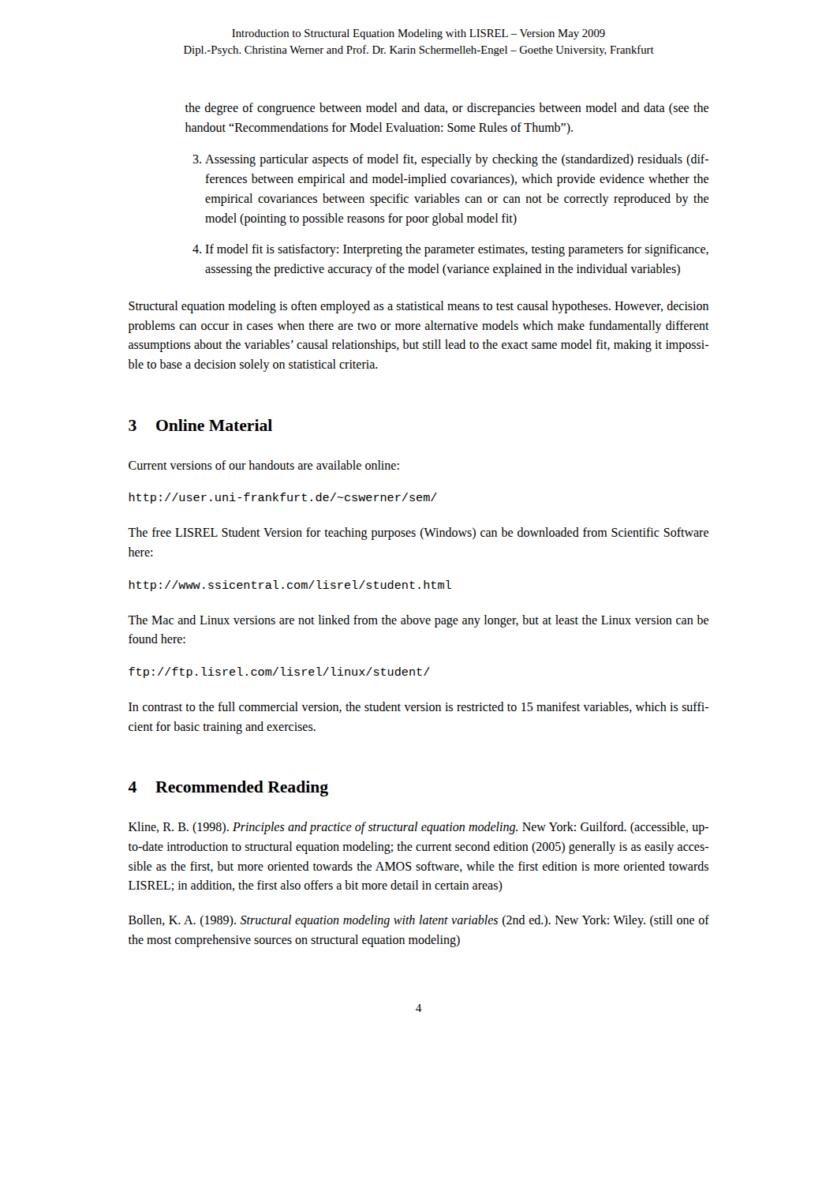Introduction to Structural Equation Modeling with LISREL – Version May 2009
Dipl.-Psych. Christina Werner and Prof. Dr. Karin Schermelleh-Engel – Goethe University, Frankfurt
the degree of congruence between model and data, or discrepancies between model and data (see the handout “Recommendations for Model Evaluation: Some Rules of Thumb”).
Assessing particular aspects of model fit, especially by checking the (standardized) residuals (differences between empirical and model-implied covariances), which provide evidence whether the empirical covariances between specific variables can or can not be correctly reproduced by the model (pointing to possible reasons for poor global model fit)
If model fit is satisfactory: Interpreting the parameter estimates, testing parameters for significance, assessing the predictive accuracy of the model (variance explained in the individual variables)
Structural equation modeling is often employed as a statistical means to test causal hypotheses. However, decision problems can occur in cases when there are two or more alternative models which make fundamentally different assumptions about the variables’ causal relationships, but still lead to the exact same model fit, making it impossible to base a decision solely on statistical criteria.
3 Online Material
Current versions of our handouts are available online:
http://user.uni-frankfurt.de/~cswerner/sem/
The free LISREL Student Version for teaching purposes (Windows) can be downloaded from Scientific Software here:
http://www.ssicentral.com/lisrel/student.html
The Mac and Linux versions are not linked from the above page any longer, but at least the Linux version can be found here:
ftp://ftp.lisrel.com/lisrel/linux/student/
In contrast to the full commercial version, the student version is restricted to 15 manifest variables, which is sufficient for basic training and exercises.
4 Recommended Reading
Kline, R. B. (1998). Principles and practice of structural equation modeling. New York: Guilford. (accessible, up-to-date introduction to structural equation modeling; the current second edition (2005) generally is as easily accessible as the first, but more oriented towards the AMOS software, while the first edition is more oriented towards LISREL; in addition, the first also offers a bit more detail in certain areas)
Bollen, K. A. (1989). Structural equation modeling with latent variables (2nd ed.). New York: Wiley. (still one of the most comprehensive sources on structural equation modeling)
4